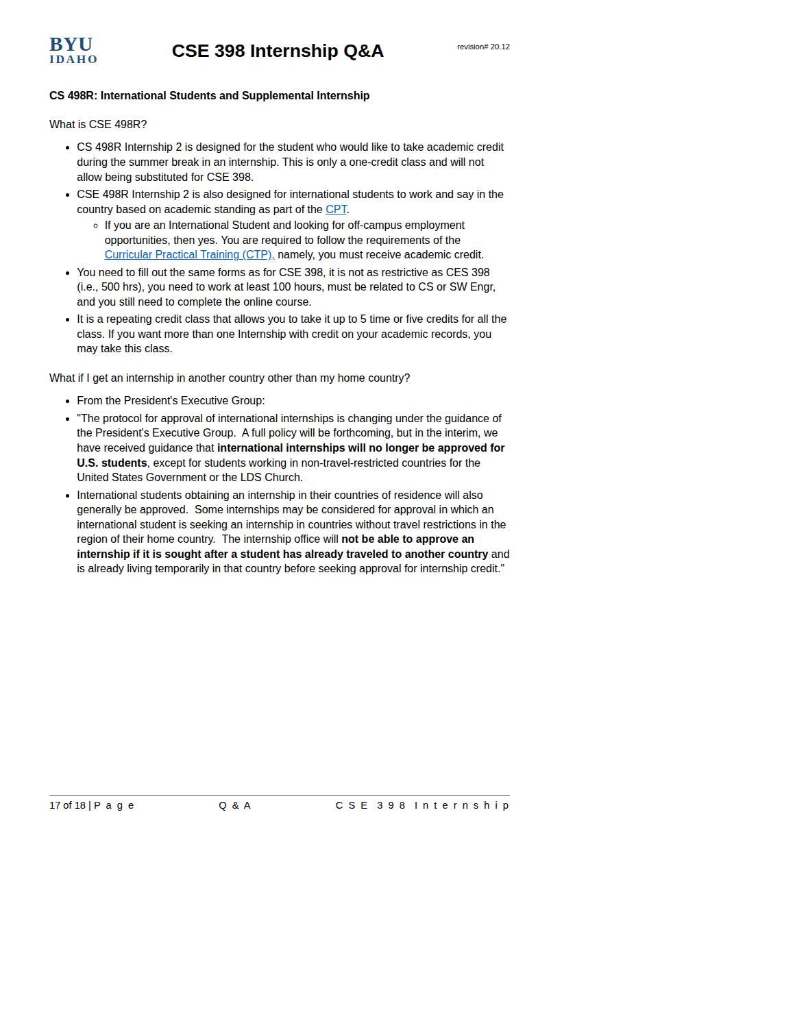BYU IDAHO
CSE 398 Internship Q&A
revision# 20.12
CS 498R: International Students and Supplemental Internship
What is CSE 498R?
CS 498R Internship 2 is designed for the student who would like to take academic credit during the summer break in an internship. This is only a one-credit class and will not allow being substituted for CSE 398.
CSE 498R Internship 2 is also designed for international students to work and say in the country based on academic standing as part of the CPT.
If you are an International Student and looking for off-campus employment opportunities, then yes. You are required to follow the requirements of the Curricular Practical Training (CTP), namely, you must receive academic credit.
You need to fill out the same forms as for CSE 398, it is not as restrictive as CES 398 (i.e., 500 hrs), you need to work at least 100 hours, must be related to CS or SW Engr, and you still need to complete the online course.
It is a repeating credit class that allows you to take it up to 5 time or five credits for all the class. If you want more than one Internship with credit on your academic records, you may take this class.
What if I get an internship in another country other than my home country?
From the President's Executive Group:
"The protocol for approval of international internships is changing under the guidance of the President's Executive Group. A full policy will be forthcoming, but in the interim, we have received guidance that international internships will no longer be approved for U.S. students, except for students working in non-travel-restricted countries for the United States Government or the LDS Church.
International students obtaining an internship in their countries of residence will also generally be approved. Some internships may be considered for approval in which an international student is seeking an internship in countries without travel restrictions in the region of their home country. The internship office will not be able to approve an internship if it is sought after a student has already traveled to another country and is already living temporarily in that country before seeking approval for internship credit."
17 of 18 | P a g e
Q & A
C S E 3 9 8 I n t e r n s h i p